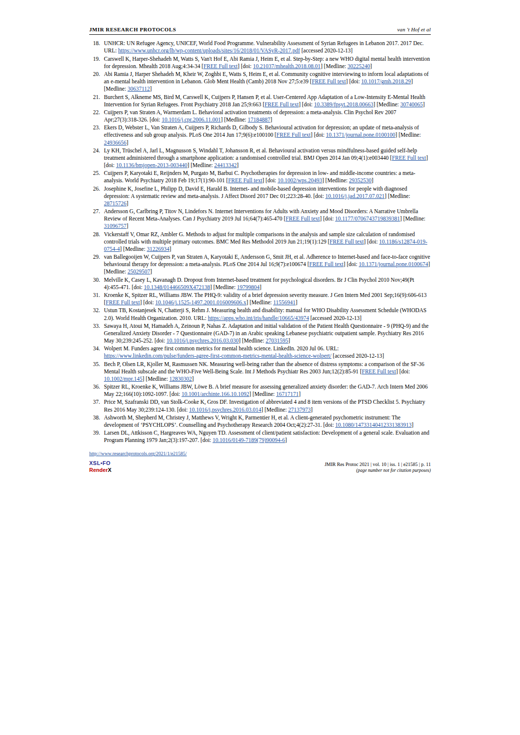JMIR Research Protocols
van 't Hof et al
18. UNHCR: UN Refugee Agency, UNICEF, World Food Programme. Vulnerability Assessment of Syrian Refugees in Lebanon 2017. 2017 Dec. URL: https://www.unhcr.org/lb/wp-content/uploads/sites/16/2018/01/VASyR-2017.pdf [accessed 2020-12-13]
19. Carswell K, Harper-Shehadeh M, Watts S, Van't Hof E, Abi Ramia J, Heim E, et al. Step-by-Step: a new WHO digital mental health intervention for depression. Mhealth 2018 Aug;4:34-34 [FREE Full text] [doi: 10.21037/mhealth.2018.08.01] [Medline: 30225240]
20. Abi Ramia J, Harper Shehadeh M, Kheir W, Zoghbi E, Watts S, Heim E, et al. Community cognitive interviewing to inform local adaptations of an e-mental health intervention in Lebanon. Glob Ment Health (Camb) 2018 Nov 27;5:e39 [FREE Full text] [doi: 10.1017/gmh.2018.29] [Medline: 30637112]
21. Burchert S, Alkneme MS, Bird M, Carswell K, Cuijpers P, Hansen P, et al. User-Centered App Adaptation of a Low-Intensity E-Mental Health Intervention for Syrian Refugees. Front Psychiatry 2018 Jan 25;9:663 [FREE Full text] [doi: 10.3389/fpsyt.2018.00663] [Medline: 30740065]
22. Cuijpers P, van Straten A, Warmerdam L. Behavioral activation treatments of depression: a meta-analysis. Clin Psychol Rev 2007 Apr;27(3):318-326. [doi: 10.1016/j.cpr.2006.11.001] [Medline: 17184887]
23. Ekers D, Webster L, Van Straten A, Cuijpers P, Richards D, Gilbody S. Behavioural activation for depression; an update of meta-analysis of effectiveness and sub group analysis. PLoS One 2014 Jun 17;9(6):e100100 [FREE Full text] [doi: 10.1371/journal.pone.0100100] [Medline: 24936656]
24. Ly KH, Trüschel A, Jarl L, Magnusson S, Windahl T, Johansson R, et al. Behavioural activation versus mindfulness-based guided self-help treatment administered through a smartphone application: a randomised controlled trial. BMJ Open 2014 Jan 09;4(1):e003440 [FREE Full text] [doi: 10.1136/bmjopen-2013-003440] [Medline: 24413342]
25. Cuijpers P, Karyotaki E, Reijnders M, Purgato M, Barbui C. Psychotherapies for depression in low- and middle-income countries: a meta-analysis. World Psychiatry 2018 Feb 19;17(1):90-101 [FREE Full text] [doi: 10.1002/wps.20493] [Medline: 29352530]
26. Josephine K, Josefine L, Philipp D, David E, Harald B. Internet- and mobile-based depression interventions for people with diagnosed depression: A systematic review and meta-analysis. J Affect Disord 2017 Dec 01;223:28-40. [doi: 10.1016/j.jad.2017.07.021] [Medline: 28715726]
27. Andersson G, Carlbring P, Titov N, Lindefors N. Internet Interventions for Adults with Anxiety and Mood Disorders: A Narrative Umbrella Review of Recent Meta-Analyses. Can J Psychiatry 2019 Jul 16;64(7):465-470 [FREE Full text] [doi: 10.1177/0706743719839381] [Medline: 31096757]
28. Vickerstaff V, Omar RZ, Ambler G. Methods to adjust for multiple comparisons in the analysis and sample size calculation of randomised controlled trials with multiple primary outcomes. BMC Med Res Methodol 2019 Jun 21;19(1):129 [FREE Full text] [doi: 10.1186/s12874-019-0754-4] [Medline: 31226934]
29. van Ballegooijen W, Cuijpers P, van Straten A, Karyotaki E, Andersson G, Smit JH, et al. Adherence to Internet-based and face-to-face cognitive behavioural therapy for depression: a meta-analysis. PLoS One 2014 Jul 16;9(7):e100674 [FREE Full text] [doi: 10.1371/journal.pone.0100674] [Medline: 25029507]
30. Melville K, Casey L, Kavanagh D. Dropout from Internet-based treatment for psychological disorders. Br J Clin Psychol 2010 Nov;49(Pt 4):455-471. [doi: 10.1348/014466509X472138] [Medline: 19799804]
31. Kroenke K, Spitzer RL, Williams JBW. The PHQ-9: validity of a brief depression severity measure. J Gen Intern Med 2001 Sep;16(9):606-613 [FREE Full text] [doi: 10.1046/j.1525-1497.2001.016009606.x] [Medline: 11556941]
32. Ustun TB, Kostanjesek N, Chatterji S, Rehm J. Measuring health and disability: manual for WHO Disability Assessment Schedule (WHODAS 2.0). World Health Organization. 2010. URL: https://apps.who.int/iris/handle/10665/43974 [accessed 2020-12-13]
33. Sawaya H, Atoui M, Hamadeh A, Zeinoun P, Nahas Z. Adaptation and initial validation of the Patient Health Questionnaire - 9 (PHQ-9) and the Generalized Anxiety Disorder - 7 Questionnaire (GAD-7) in an Arabic speaking Lebanese psychiatric outpatient sample. Psychiatry Res 2016 May 30;239:245-252. [doi: 10.1016/j.psychres.2016.03.030] [Medline: 27031595]
34. Wolpert M. Funders agree first common metrics for mental health science. LinkedIn. 2020 Jul 06. URL: https://www.linkedin.com/pulse/funders-agree-first-common-metrics-mental-health-science-wolpert/ [accessed 2020-12-13]
35. Bech P, Olsen LR, Kjoller M, Rasmussen NK. Measuring well-being rather than the absence of distress symptoms: a comparison of the SF-36 Mental Health subscale and the WHO-Five Well-Being Scale. Int J Methods Psychiatr Res 2003 Jun;12(2):85-91 [FREE Full text] [doi: 10.1002/mpr.145] [Medline: 12830302]
36. Spitzer RL, Kroenke K, Williams JBW, Löwe B. A brief measure for assessing generalized anxiety disorder: the GAD-7. Arch Intern Med 2006 May 22;166(10):1092-1097. [doi: 10.1001/archinte.166.10.1092] [Medline: 16717171]
37. Price M, Szafranski DD, van Stolk-Cooke K, Gros DF. Investigation of abbreviated 4 and 8 item versions of the PTSD Checklist 5. Psychiatry Res 2016 May 30;239:124-130. [doi: 10.1016/j.psychres.2016.03.014] [Medline: 27137973]
38. Ashworth M, Shepherd M, Christey J, Matthews V, Wright K, Parmentier H, et al. A client-generated psychometric instrument: The development of ‘PSYCHLOPS’. Counselling and Psychotherapy Research 2004 Oct;4(2):27-31. [doi: 10.1080/14733140412331383913]
39. Larsen DL, Attkisson C, Hargreaves WA, Nguyen TD. Assessment of client/patient satisfaction: Development of a general scale. Evaluation and Program Planning 1979 Jan;2(3):197-207. [doi: 10.1016/0149-7189(79)90094-6]
http://www.researchprotocols.org/2021/1/e21585/
XSL•FO
Render X
JMIR Res Protoc 2021 | vol. 10 | iss. 1 | e21585 | p. 11
(page number not for citation purposes)